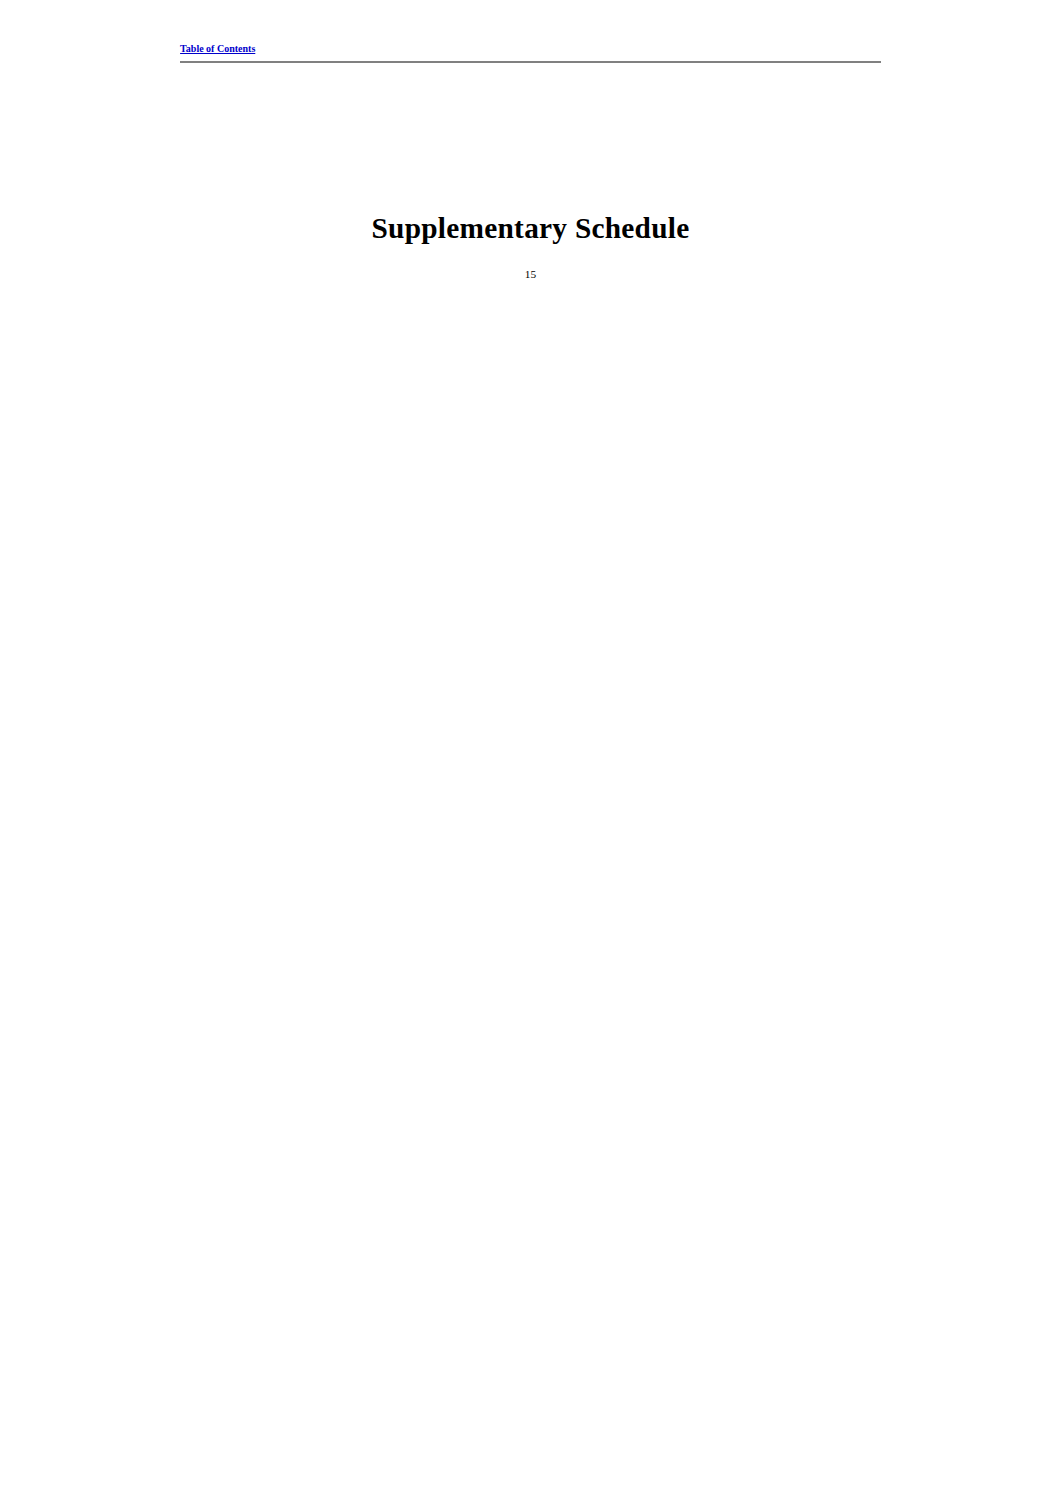Table of Contents
Supplementary Schedule
15